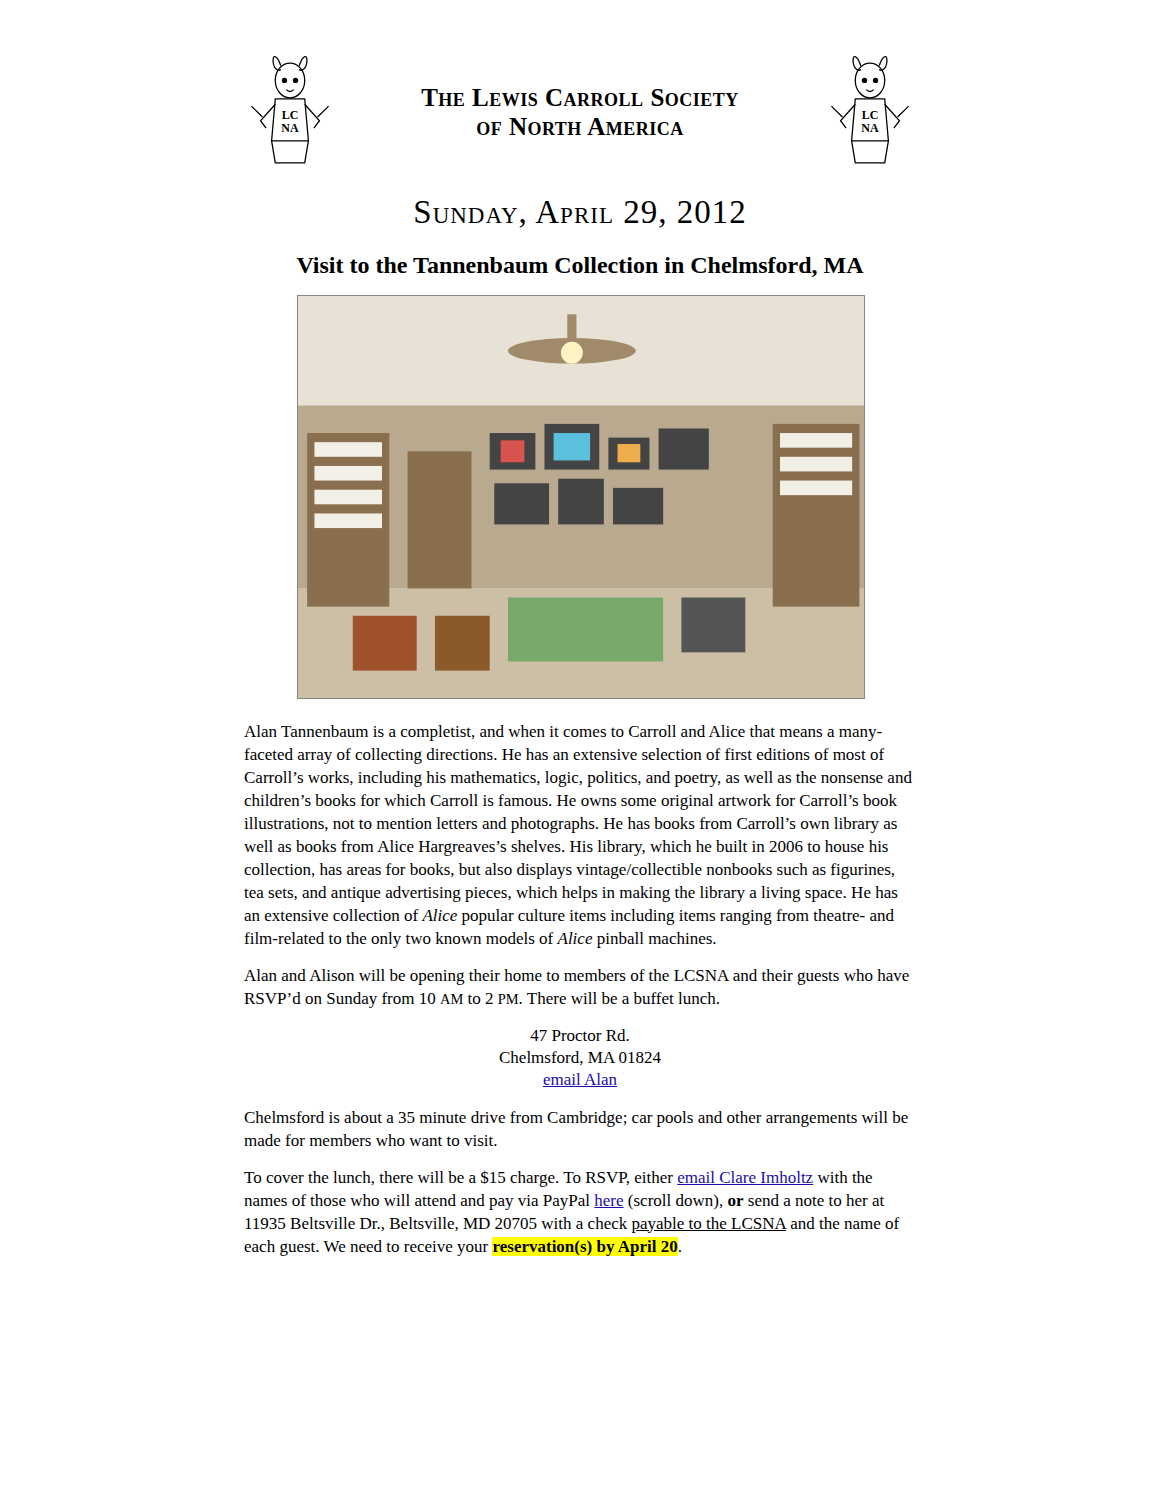The Lewis Carroll Society
of North America
Sunday, April 29, 2012
Visit to the Tannenbaum Collection in Chelmsford, MA
Alan Tannenbaum is a completist, and when it comes to Carroll and Alice that means a many-faceted array of collecting directions. He has an extensive selection of first editions of most of Carroll’s works, including his mathematics, logic, politics, and poetry, as well as the nonsense and children’s books for which Carroll is famous. He owns some original artwork for Carroll’s book illustrations, not to mention letters and photographs. He has books from Carroll’s own library as well as books from Alice Hargreaves’s shelves. His library, which he built in 2006 to house his collection, has areas for books, but also displays vintage/collectible nonbooks such as figurines, tea sets, and antique advertising pieces, which helps in making the library a living space. He has an extensive collection of Alice popular culture items including items ranging from theatre- and
film-related to the only two known models of Alice pinball machines.
Alan and Alison will be opening their home to members of the LCSNA and their guests who have RSVP’d on Sunday from 10 AM to 2 PM. There will be a buffet lunch.
47 Proctor Rd.
Chelmsford, MA 01824
email Alan
Chelmsford is about a 35 minute drive from Cambridge; car pools and other arrangements will be made for members who want to visit.
To cover the lunch, there will be a $15 charge. To RSVP, either email Clare Imholtz with the names of those who will attend and pay via PayPal here (scroll down), or send a note to her at 11935 Beltsville Dr., Beltsville, MD 20705 with a check payable to the LCSNA and the name of each guest. We need to receive your reservation(s) by April 20.